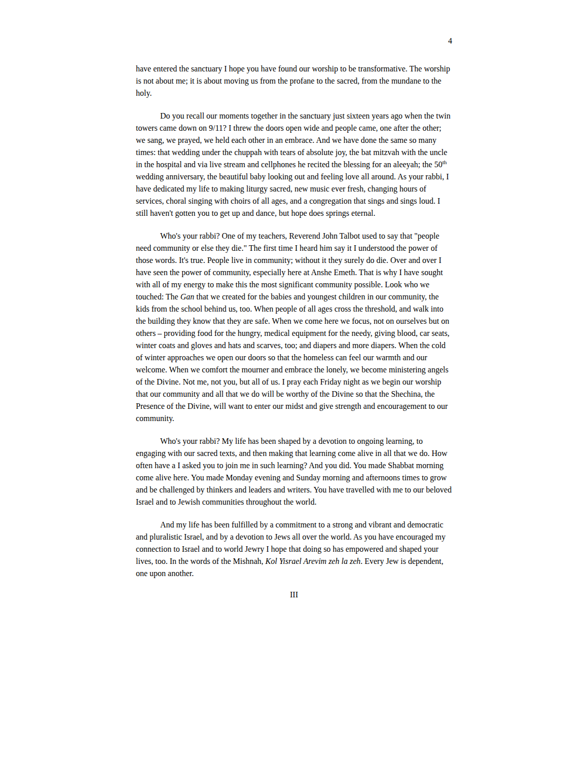4
have entered the sanctuary I hope you have found our worship to be transformative. The worship is not about me; it is about moving us from the profane to the sacred, from the mundane to the holy.
Do you recall our moments together in the sanctuary just sixteen years ago when the twin towers came down on 9/11? I threw the doors open wide and people came, one after the other; we sang, we prayed, we held each other in an embrace. And we have done the same so many times: that wedding under the chuppah with tears of absolute joy, the bat mitzvah with the uncle in the hospital and via live stream and cellphones he recited the blessing for an aleeyah; the 50th wedding anniversary, the beautiful baby looking out and feeling love all around. As your rabbi, I have dedicated my life to making liturgy sacred, new music ever fresh, changing hours of services, choral singing with choirs of all ages, and a congregation that sings and sings loud. I still haven't gotten you to get up and dance, but hope does springs eternal.
Who's your rabbi? One of my teachers, Reverend John Talbot used to say that "people need community or else they die." The first time I heard him say it I understood the power of those words. It's true. People live in community; without it they surely do die. Over and over I have seen the power of community, especially here at Anshe Emeth. That is why I have sought with all of my energy to make this the most significant community possible. Look who we touched: The Gan that we created for the babies and youngest children in our community, the kids from the school behind us, too. When people of all ages cross the threshold, and walk into the building they know that they are safe. When we come here we focus, not on ourselves but on others – providing food for the hungry, medical equipment for the needy, giving blood, car seats, winter coats and gloves and hats and scarves, too; and diapers and more diapers. When the cold of winter approaches we open our doors so that the homeless can feel our warmth and our welcome. When we comfort the mourner and embrace the lonely, we become ministering angels of the Divine. Not me, not you, but all of us. I pray each Friday night as we begin our worship that our community and all that we do will be worthy of the Divine so that the Shechina, the Presence of the Divine, will want to enter our midst and give strength and encouragement to our community.
Who's your rabbi? My life has been shaped by a devotion to ongoing learning, to engaging with our sacred texts, and then making that learning come alive in all that we do. How often have a I asked you to join me in such learning? And you did. You made Shabbat morning come alive here. You made Monday evening and Sunday morning and afternoons times to grow and be challenged by thinkers and leaders and writers. You have travelled with me to our beloved Israel and to Jewish communities throughout the world.
And my life has been fulfilled by a commitment to a strong and vibrant and democratic and pluralistic Israel, and by a devotion to Jews all over the world. As you have encouraged my connection to Israel and to world Jewry I hope that doing so has empowered and shaped your lives, too. In the words of the Mishnah, Kol Yisrael Arevim zeh la zeh. Every Jew is dependent, one upon another.
III